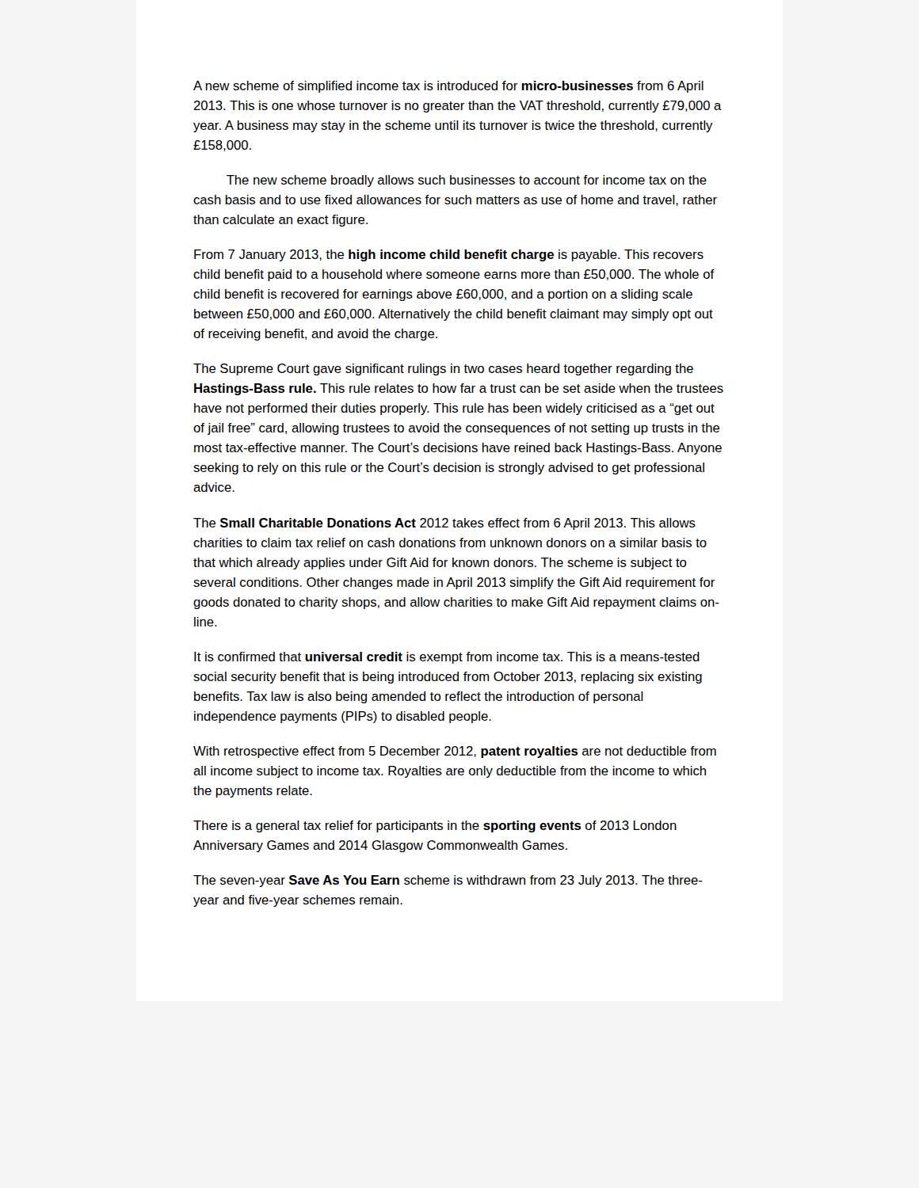A new scheme of simplified income tax is introduced for micro-businesses from 6 April 2013. This is one whose turnover is no greater than the VAT threshold, currently £79,000 a year. A business may stay in the scheme until its turnover is twice the threshold, currently £158,000.
The new scheme broadly allows such businesses to account for income tax on the cash basis and to use fixed allowances for such matters as use of home and travel, rather than calculate an exact figure.
From 7 January 2013, the high income child benefit charge is payable. This recovers child benefit paid to a household where someone earns more than £50,000. The whole of child benefit is recovered for earnings above £60,000, and a portion on a sliding scale between £50,000 and £60,000. Alternatively the child benefit claimant may simply opt out of receiving benefit, and avoid the charge.
The Supreme Court gave significant rulings in two cases heard together regarding the Hastings-Bass rule. This rule relates to how far a trust can be set aside when the trustees have not performed their duties properly. This rule has been widely criticised as a “get out of jail free” card, allowing trustees to avoid the consequences of not setting up trusts in the most tax-effective manner. The Court’s decisions have reined back Hastings-Bass. Anyone seeking to rely on this rule or the Court’s decision is strongly advised to get professional advice.
The Small Charitable Donations Act 2012 takes effect from 6 April 2013. This allows charities to claim tax relief on cash donations from unknown donors on a similar basis to that which already applies under Gift Aid for known donors. The scheme is subject to several conditions. Other changes made in April 2013 simplify the Gift Aid requirement for goods donated to charity shops, and allow charities to make Gift Aid repayment claims on-line.
It is confirmed that universal credit is exempt from income tax. This is a means-tested social security benefit that is being introduced from October 2013, replacing six existing benefits. Tax law is also being amended to reflect the introduction of personal independence payments (PIPs) to disabled people.
With retrospective effect from 5 December 2012, patent royalties are not deductible from all income subject to income tax. Royalties are only deductible from the income to which the payments relate.
There is a general tax relief for participants in the sporting events of 2013 London Anniversary Games and 2014 Glasgow Commonwealth Games.
The seven-year Save As You Earn scheme is withdrawn from 23 July 2013. The three-year and five-year schemes remain.